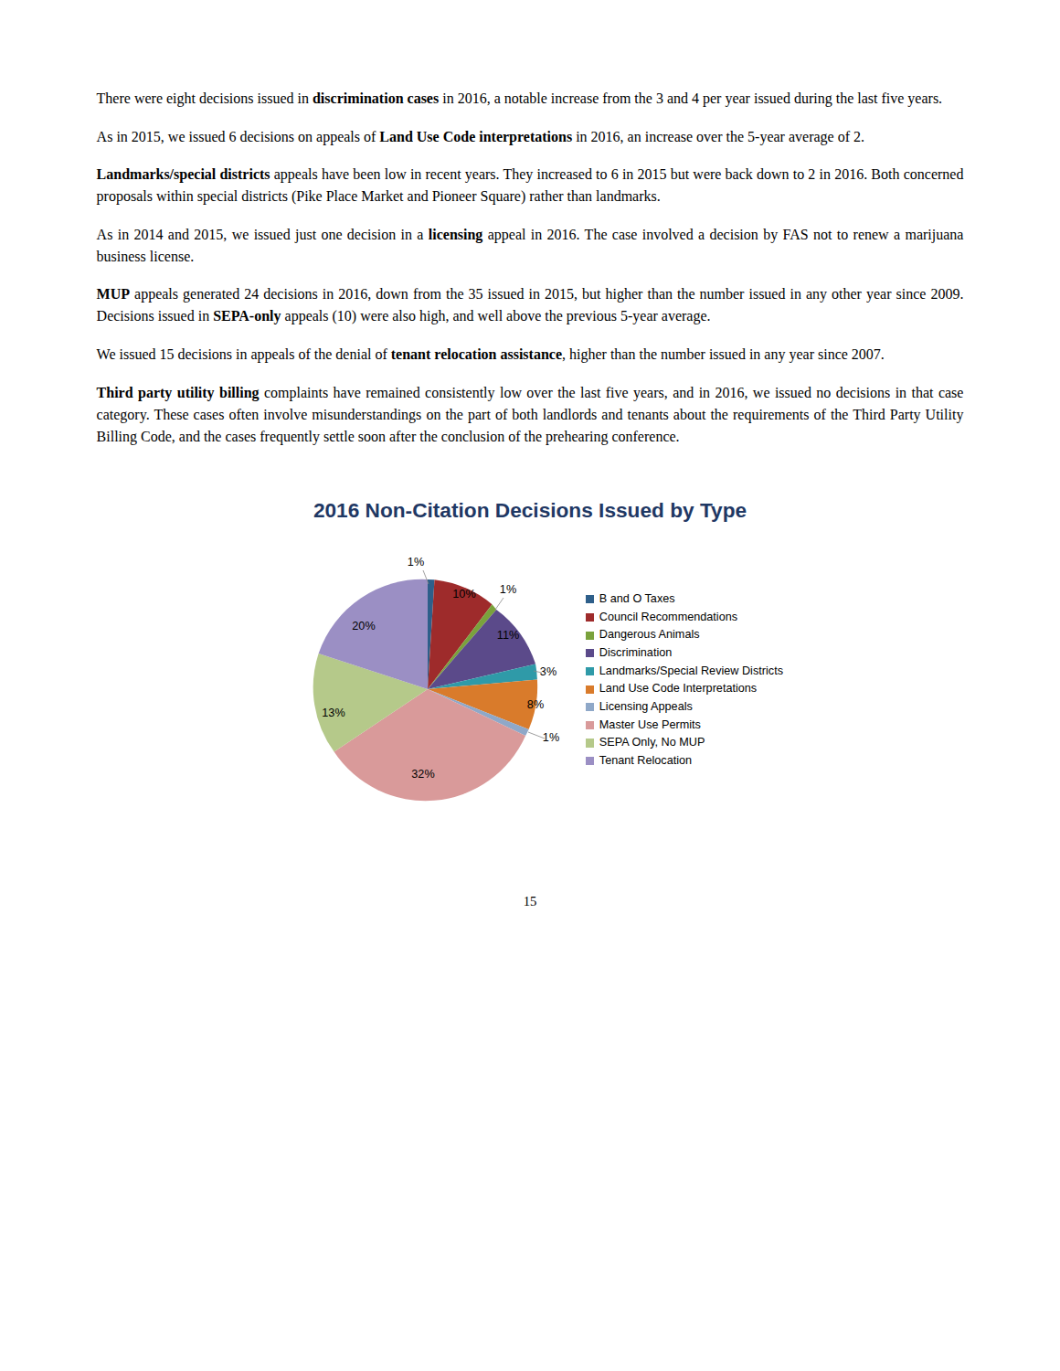There were eight decisions issued in discrimination cases in 2016, a notable increase from the 3 and 4 per year issued during the last five years.
As in 2015, we issued 6 decisions on appeals of Land Use Code interpretations in 2016, an increase over the 5-year average of 2.
Landmarks/special districts appeals have been low in recent years. They increased to 6 in 2015 but were back down to 2 in 2016. Both concerned proposals within special districts (Pike Place Market and Pioneer Square) rather than landmarks.
As in 2014 and 2015, we issued just one decision in a licensing appeal in 2016. The case involved a decision by FAS not to renew a marijuana business license.
MUP appeals generated 24 decisions in 2016, down from the 35 issued in 2015, but higher than the number issued in any other year since 2009. Decisions issued in SEPA-only appeals (10) were also high, and well above the previous 5-year average.
We issued 15 decisions in appeals of the denial of tenant relocation assistance, higher than the number issued in any year since 2007.
Third party utility billing complaints have remained consistently low over the last five years, and in 2016, we issued no decisions in that case category. These cases often involve misunderstandings on the part of both landlords and tenants about the requirements of the Third Party Utility Billing Code, and the cases frequently settle soon after the conclusion of the prehearing conference.
2016 Non-Citation Decisions Issued by Type
1% 10% 1% 11% 3% 8% 1% 32% 13% 20%
B and O Taxes
Council Recommendations
Dangerous Animals
Discrimination
Landmarks/Special Review Districts
Land Use Code Interpretations
Licensing Appeals
Master Use Permits
SEPA Only, No MUP
Tenant Relocation
15